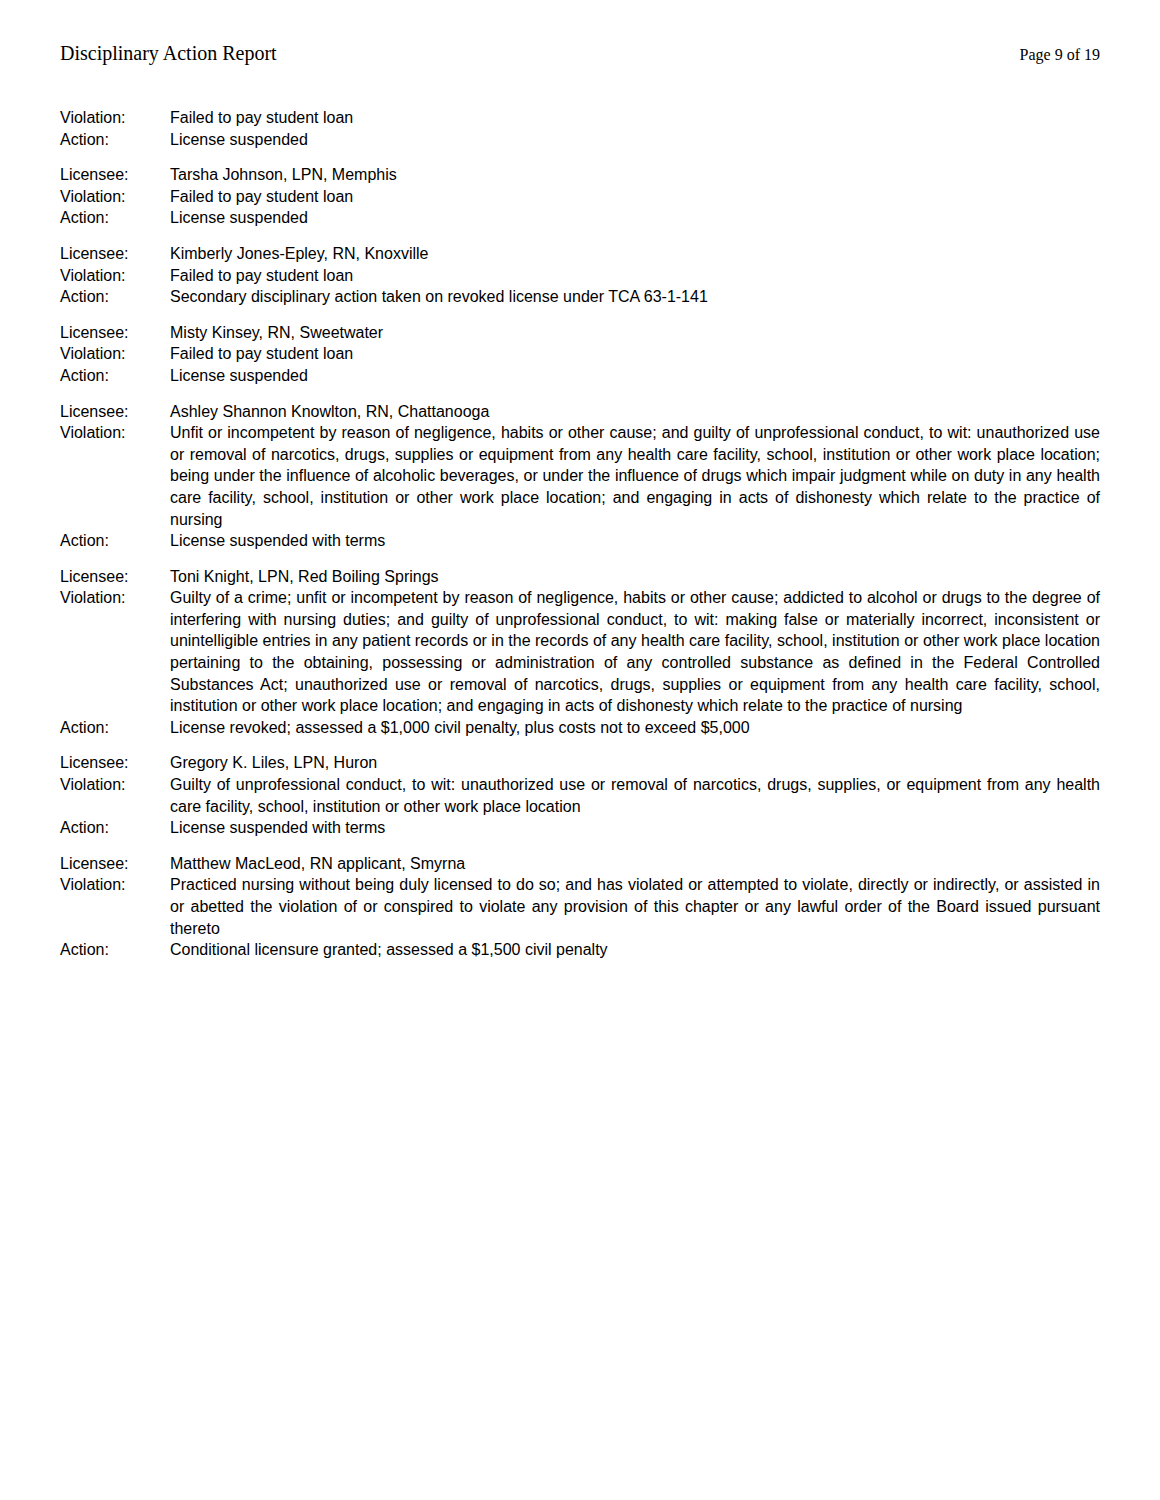Disciplinary Action Report Page 9 of 19
| Violation: | Failed to pay student loan |
| Action: | License suspended |
| Licensee: | Tarsha Johnson, LPN, Memphis |
| Violation: | Failed to pay student loan |
| Action: | License suspended |
| Licensee: | Kimberly Jones-Epley, RN, Knoxville |
| Violation: | Failed to pay student loan |
| Action: | Secondary disciplinary action taken on revoked license under TCA 63-1-141 |
| Licensee: | Misty Kinsey, RN, Sweetwater |
| Violation: | Failed to pay student loan |
| Action: | License suspended |
| Licensee: | Ashley Shannon Knowlton, RN, Chattanooga |
| Violation: | Unfit or incompetent by reason of negligence, habits or other cause; and guilty of unprofessional conduct, to wit: unauthorized use or removal of narcotics, drugs, supplies or equipment from any health care facility, school, institution or other work place location; being under the influence of alcoholic beverages, or under the influence of drugs which impair judgment while on duty in any health care facility, school, institution or other work place location; and engaging in acts of dishonesty which relate to the practice of nursing |
| Action: | License suspended with terms |
| Licensee: | Toni Knight, LPN, Red Boiling Springs |
| Violation: | Guilty of a crime; unfit or incompetent by reason of negligence, habits or other cause; addicted to alcohol or drugs to the degree of interfering with nursing duties; and guilty of unprofessional conduct, to wit: making false or materially incorrect, inconsistent or unintelligible entries in any patient records or in the records of any health care facility, school, institution or other work place location pertaining to the obtaining, possessing or administration of any controlled substance as defined in the Federal Controlled Substances Act; unauthorized use or removal of narcotics, drugs, supplies or equipment from any health care facility, school, institution or other work place location; and engaging in acts of dishonesty which relate to the practice of nursing |
| Action: | License revoked; assessed a $1,000 civil penalty, plus costs not to exceed $5,000 |
| Licensee: | Gregory K. Liles, LPN, Huron |
| Violation: | Guilty of unprofessional conduct, to wit: unauthorized use or removal of narcotics, drugs, supplies, or equipment from any health care facility, school, institution or other work place location |
| Action: | License suspended with terms |
| Licensee: | Matthew MacLeod, RN applicant, Smyrna |
| Violation: | Practiced nursing without being duly licensed to do so; and has violated or attempted to violate, directly or indirectly, or assisted in or abetted the violation of or conspired to violate any provision of this chapter or any lawful order of the Board issued pursuant thereto |
| Action: | Conditional licensure granted; assessed a $1,500 civil penalty |